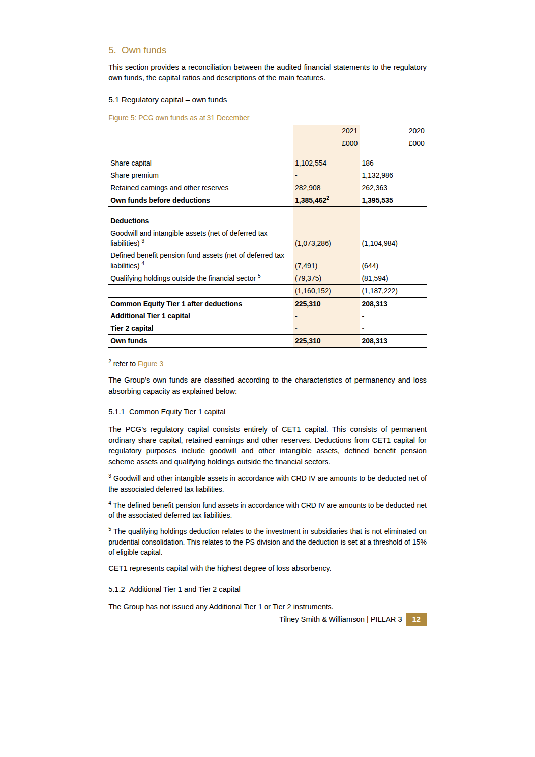5. Own funds
This section provides a reconciliation between the audited financial statements to the regulatory own funds, the capital ratios and descriptions of the main features.
5.1 Regulatory capital – own funds
Figure 5: PCG own funds as at 31 December
| | 2021 | 2020 |
| --- | --- | --- |
| | £000 | £000 |
| Share capital | 1,102,554 | 186 |
| Share premium | - | 1,132,986 |
| Retained earnings and other reserves | 282,908 | 262,363 |
| Own funds before deductions | 1,385,462 2 | 1,395,535 |
| Deductions | | |
| Goodwill and intangible assets (net of deferred tax liabilities) 3 | (1,073,286) | (1,104,984) |
| Defined benefit pension fund assets (net of deferred tax liabilities) 4 | (7,491) | (644) |
| Qualifying holdings outside the financial sector 5 | (79,375) | (81,594) |
| | (1,160,152) | (1,187,222) |
| Common Equity Tier 1 after deductions | 225,310 | 208,313 |
| Additional Tier 1 capital | - | - |
| Tier 2 capital | - | - |
| Own funds | 225,310 | 208,313 |
2 refer to Figure 3
The Group’s own funds are classified according to the characteristics of permanency and loss absorbing capacity as explained below:
5.1.1 Common Equity Tier 1 capital
The PCG’s regulatory capital consists entirely of CET1 capital. This consists of permanent ordinary share capital, retained earnings and other reserves. Deductions from CET1 capital for regulatory purposes include goodwill and other intangible assets, defined benefit pension scheme assets and qualifying holdings outside the financial sectors.
3 Goodwill and other intangible assets in accordance with CRD IV are amounts to be deducted net of the associated deferred tax liabilities.
4 The defined benefit pension fund assets in accordance with CRD IV are amounts to be deducted net of the associated deferred tax liabilities.
5 The qualifying holdings deduction relates to the investment in subsidiaries that is not eliminated on prudential consolidation. This relates to the PS division and the deduction is set at a threshold of 15% of eligible capital.
CET1 represents capital with the highest degree of loss absorbency.
5.1.2 Additional Tier 1 and Tier 2 capital
The Group has not issued any Additional Tier 1 or Tier 2 instruments.
Tilney Smith & Williamson | PILLAR 312